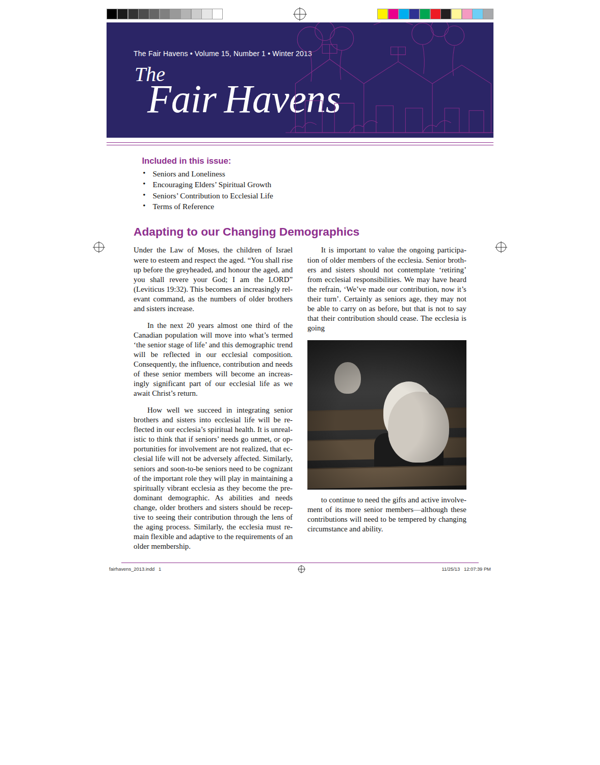The Fair Havens • Volume 15, Number 1 • Winter 2013
The Fair Havens
Included in this issue:
Seniors and Loneliness
Encouraging Elders’ Spiritual Growth
Seniors’ Contribution to Ecclesial Life
Terms of Reference
Adapting to our Changing Demographics
Under the Law of Moses, the children of Israel were to esteem and respect the aged. “You shall rise up before the greyheaded, and honour the aged, and you shall revere your God; I am the LORD” (Leviticus 19:32). This becomes an increasingly relevant command, as the numbers of older brothers and sisters increase.
In the next 20 years almost one third of the Canadian population will move into what’s termed ‘the senior stage of life’ and this demographic trend will be reflected in our ecclesial composition. Consequently, the influence, contribution and needs of these senior members will become an increasingly significant part of our ecclesial life as we await Christ’s return.
How well we succeed in integrating senior brothers and sisters into ecclesial life will be reflected in our ecclesia’s spiritual health. It is unrealistic to think that if seniors’ needs go unmet, or opportunities for involvement are not realized, that ecclesial life will not be adversely affected. Similarly, seniors and soon-to-be seniors need to be cognizant of the important role they will play in maintaining a spiritually vibrant ecclesia as they become the predominant demographic. As abilities and needs change, older brothers and sisters should be receptive to seeing their contribution through the lens of the aging process. Similarly, the ecclesia must remain flexible and adaptive to the requirements of an older membership.
It is important to value the ongoing participation of older members of the ecclesia. Senior brothers and sisters should not contemplate ‘retiring’ from ecclesial responsibilities. We may have heard the refrain, ‘We’ve made our contribution, now it’s their turn’. Certainly as seniors age, they may not be able to carry on as before, but that is not to say that their contribution should cease. The ecclesia is going
to continue to need the gifts and active involvement of its more senior members—although these contributions will need to be tempered by changing circumstance and ability.
fairhavens_2013.indd 1 11/25/13 12:07:39 PM